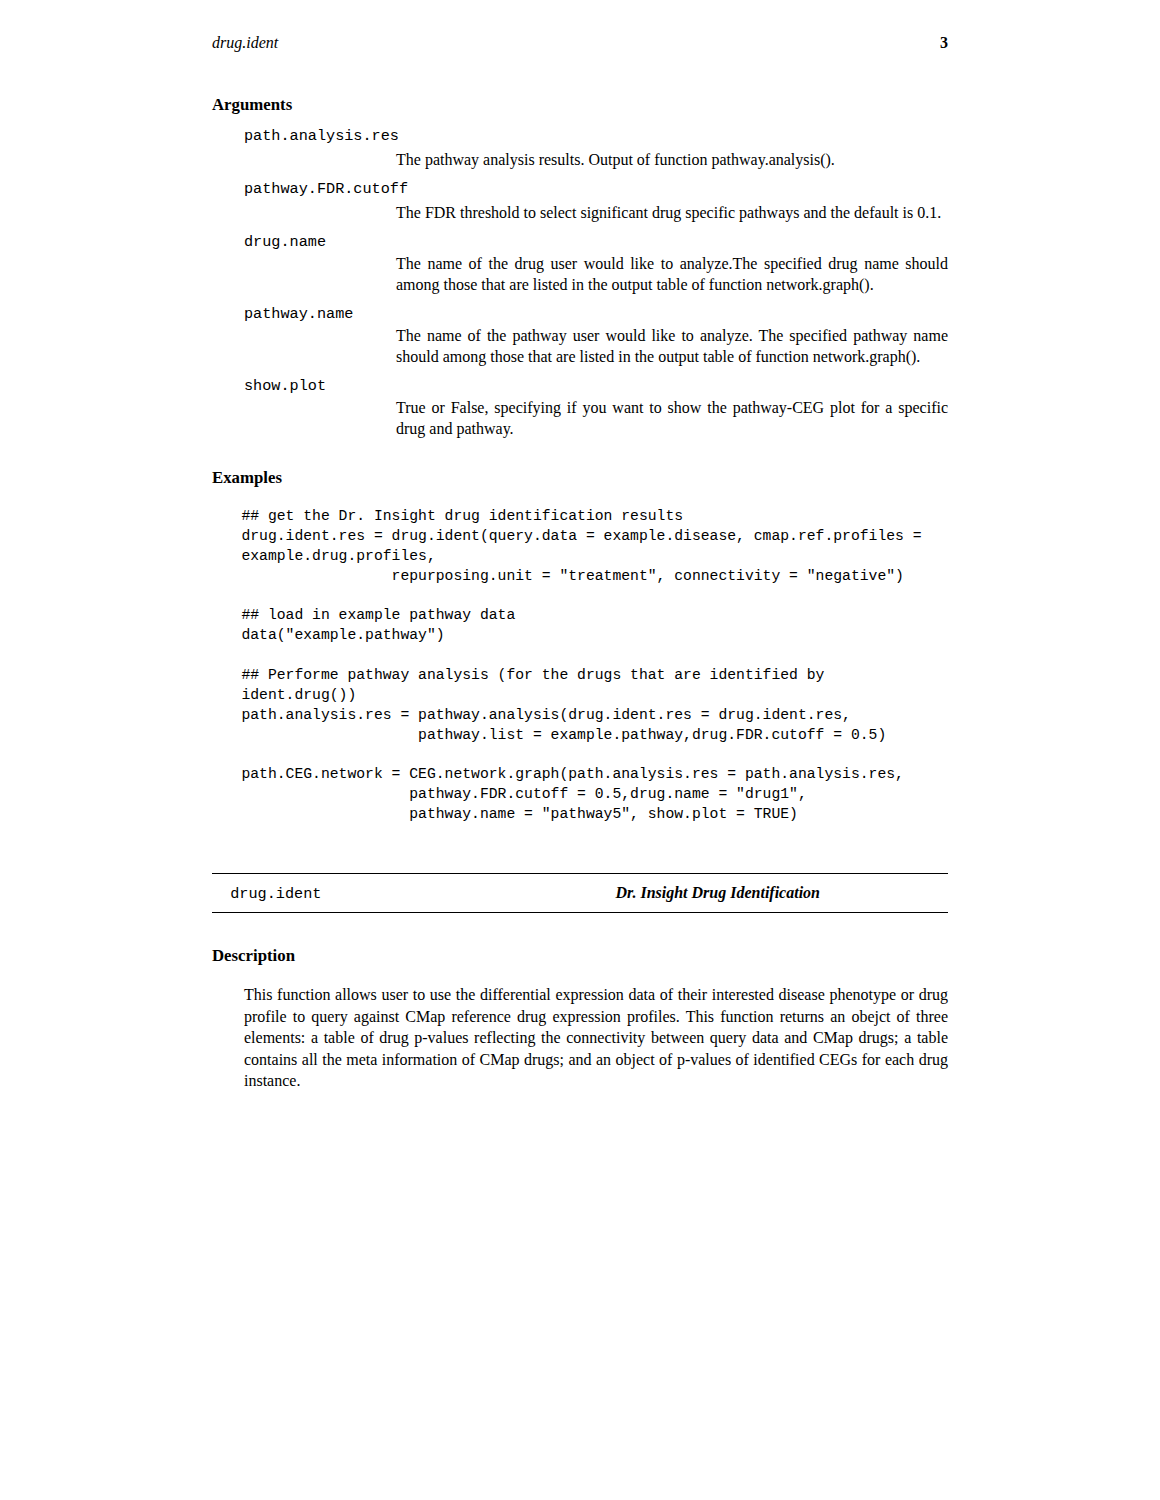drug.ident 3
Arguments
path.analysis.res
The pathway analysis results. Output of function pathway.analysis().
pathway.FDR.cutoff
The FDR threshold to select significant drug specific pathways and the default is 0.1.
drug.name
The name of the drug user would like to analyze.The specified drug name should among those that are listed in the output table of function network.graph().
pathway.name
The name of the pathway user would like to analyze. The specified pathway name should among those that are listed in the output table of function network.graph().
show.plot
True or False, specifying if you want to show the pathway-CEG plot for a specific drug and pathway.
Examples
## get the Dr. Insight drug identification results
drug.ident.res = drug.ident(query.data = example.disease, cmap.ref.profiles = example.drug.profiles,
                 repurposing.unit = "treatment", connectivity = "negative")

## load in example pathway data
data("example.pathway")

## Performe pathway analysis (for the drugs that are identified by ident.drug())
path.analysis.res = pathway.analysis(drug.ident.res = drug.ident.res,
                    pathway.list = example.pathway,drug.FDR.cutoff = 0.5)

path.CEG.network = CEG.network.graph(path.analysis.res = path.analysis.res,
                   pathway.FDR.cutoff = 0.5,drug.name = "drug1",
                   pathway.name = "pathway5", show.plot = TRUE)
drug.ident Dr. Insight Drug Identification
Description
This function allows user to use the differential expression data of their interested disease phenotype or drug profile to query against CMap reference drug expression profiles. This function returns an obejct of three elements: a table of drug p-values reflecting the connectivity between query data and CMap drugs; a table contains all the meta information of CMap drugs; and an object of p-values of identified CEGs for each drug instance.